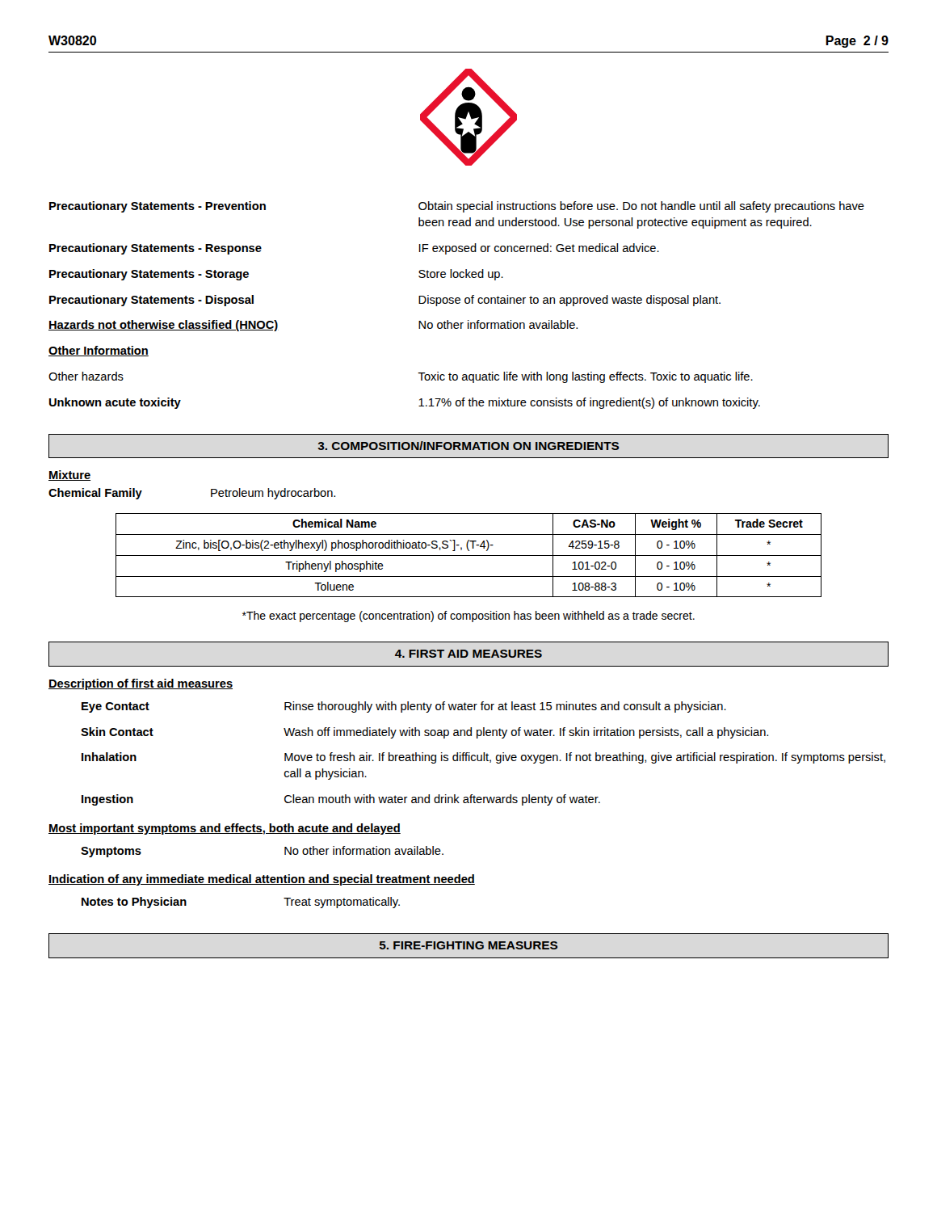W30820 Page 2 / 9
| Precautionary Statements - Prevention | Obtain special instructions before use. Do not handle until all safety precautions have been read and understood. Use personal protective equipment as required. |
| Precautionary Statements - Response | IF exposed or concerned: Get medical advice. |
| Precautionary Statements - Storage | Store locked up. |
| Precautionary Statements - Disposal | Dispose of container to an approved waste disposal plant. |
| Hazards not otherwise classified (HNOC) | No other information available. |
| Other Information | |
| Other hazards | Toxic to aquatic life with long lasting effects. Toxic to aquatic life. |
| Unknown acute toxicity | 1.17% of the mixture consists of ingredient(s) of unknown toxicity. |
3. COMPOSITION/INFORMATION ON INGREDIENTS
Mixture
Chemical Family Petroleum hydrocarbon.
| Chemical Name | CAS-No | Weight % | Trade Secret |
| --- | --- | --- | --- |
| Zinc, bis[O,O-bis(2-ethylhexyl) phosphorodithioato-S,S`]-, (T-4)- | 4259-15-8 | 0 - 10% | * |
| Triphenyl phosphite | 101-02-0 | 0 - 10% | * |
| Toluene | 108-88-3 | 0 - 10% | * |
*The exact percentage (concentration) of composition has been withheld as a trade secret.
4. FIRST AID MEASURES
Description of first aid measures
| Eye Contact | Rinse thoroughly with plenty of water for at least 15 minutes and consult a physician. |
| Skin Contact | Wash off immediately with soap and plenty of water. If skin irritation persists, call a physician. |
| Inhalation | Move to fresh air. If breathing is difficult, give oxygen. If not breathing, give artificial respiration. If symptoms persist, call a physician. |
| Ingestion | Clean mouth with water and drink afterwards plenty of water. |
Most important symptoms and effects, both acute and delayed
| Symptoms | No other information available. |
Indication of any immediate medical attention and special treatment needed
| Notes to Physician | Treat symptomatically. |
5. FIRE-FIGHTING MEASURES